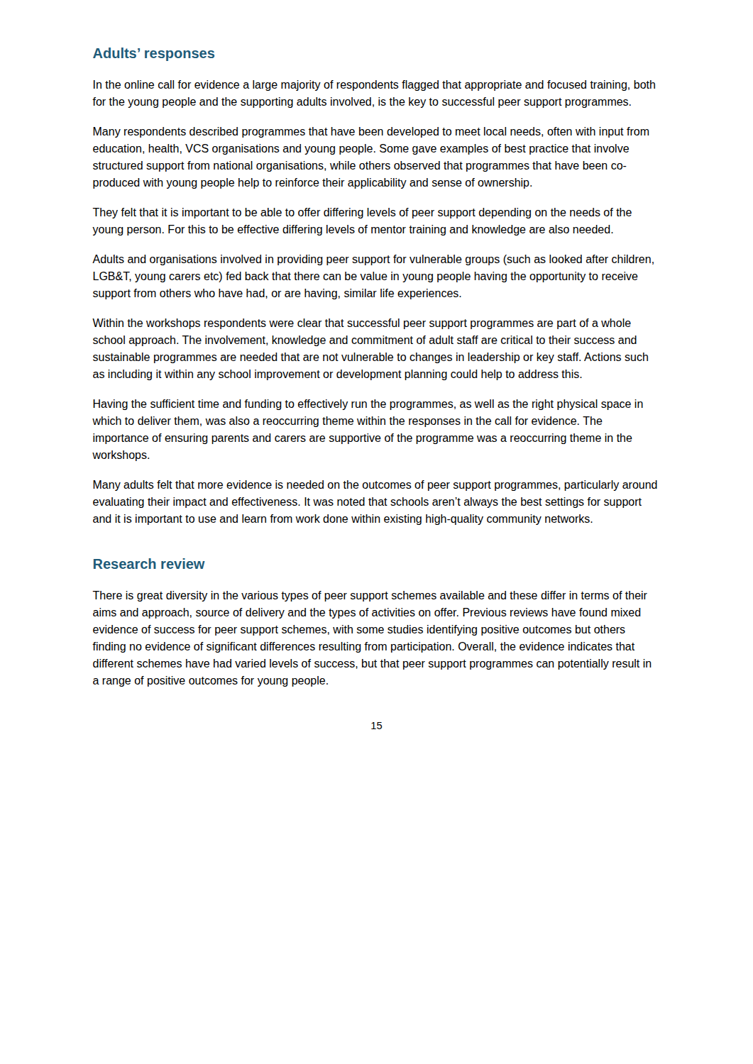Adults’ responses
In the online call for evidence a large majority of respondents flagged that appropriate and focused training, both for the young people and the supporting adults involved, is the key to successful peer support programmes.
Many respondents described programmes that have been developed to meet local needs, often with input from education, health, VCS organisations and young people. Some gave examples of best practice that involve structured support from national organisations, while others observed that programmes that have been co-produced with young people help to reinforce their applicability and sense of ownership.
They felt that it is important to be able to offer differing levels of peer support depending on the needs of the young person. For this to be effective differing levels of mentor training and knowledge are also needed.
Adults and organisations involved in providing peer support for vulnerable groups (such as looked after children, LGB&T, young carers etc) fed back that there can be value in young people having the opportunity to receive support from others who have had, or are having, similar life experiences.
Within the workshops respondents were clear that successful peer support programmes are part of a whole school approach. The involvement, knowledge and commitment of adult staff are critical to their success and sustainable programmes are needed that are not vulnerable to changes in leadership or key staff. Actions such as including it within any school improvement or development planning could help to address this.
Having the sufficient time and funding to effectively run the programmes, as well as the right physical space in which to deliver them, was also a reoccurring theme within the responses in the call for evidence. The importance of ensuring parents and carers are supportive of the programme was a reoccurring theme in the workshops.
Many adults felt that more evidence is needed on the outcomes of peer support programmes, particularly around evaluating their impact and effectiveness. It was noted that schools aren’t always the best settings for support and it is important to use and learn from work done within existing high-quality community networks.
Research review
There is great diversity in the various types of peer support schemes available and these differ in terms of their aims and approach, source of delivery and the types of activities on offer. Previous reviews have found mixed evidence of success for peer support schemes, with some studies identifying positive outcomes but others finding no evidence of significant differences resulting from participation. Overall, the evidence indicates that different schemes have had varied levels of success, but that peer support programmes can potentially result in a range of positive outcomes for young people.
15